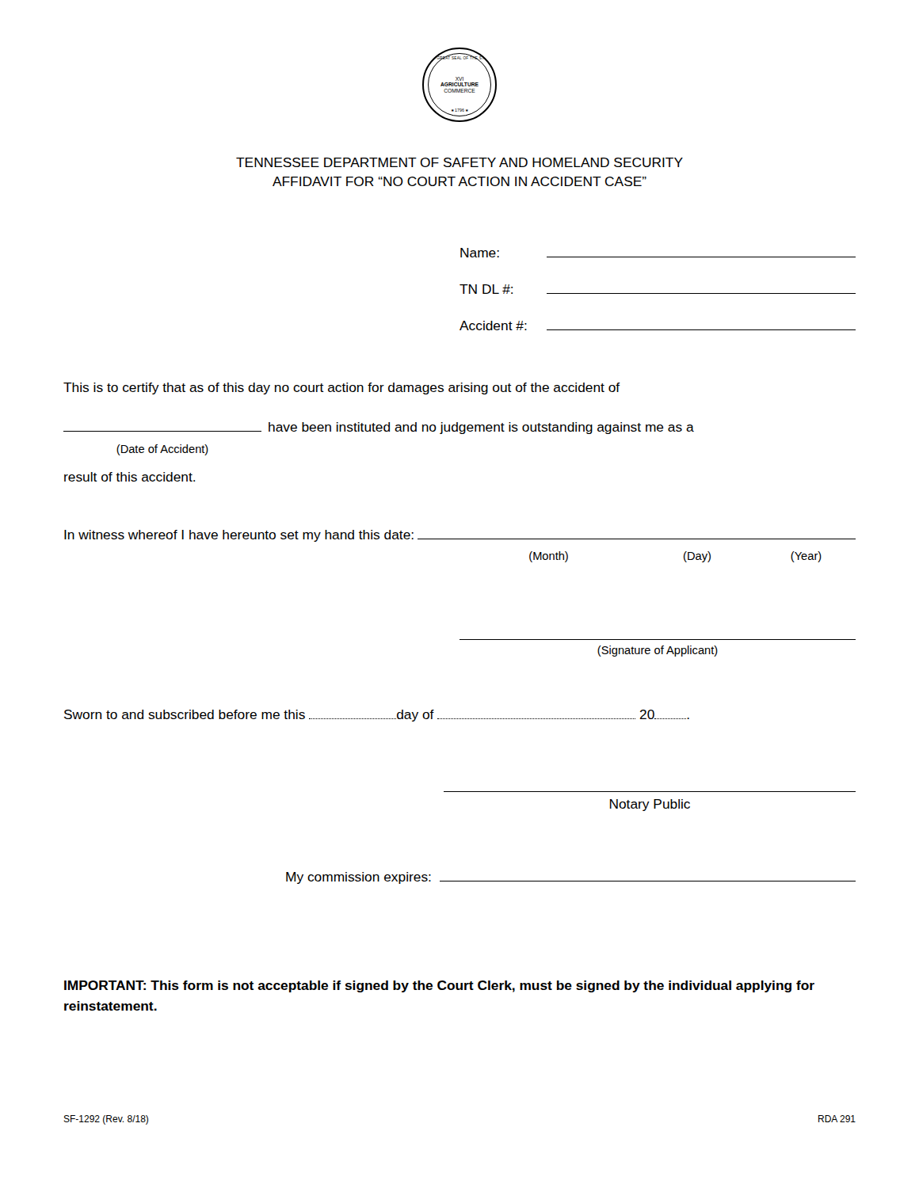THE GREAT SEAL OF THE STATE
XVI
AGRICULTURE
COMMERCE
★ 1796 ★
TENNESSEE DEPARTMENT OF SAFETY AND HOMELAND SECURITY
AFFIDAVIT FOR “NO COURT ACTION IN ACCIDENT CASE”
Name:
TN DL #:
Accident #:
This is to certify that as of this day no court action for damages arising out of the accident of
have been instituted and no judgement is outstanding against me as a
(Date of Accident)
result of this accident.
In witness whereof I have hereunto set my hand this date:
(Month)
(Day)
(Year)
(Signature of Applicant)
Sworn to and subscribed before me this day of 20 .
Notary Public
My commission expires:
IMPORTANT: This form is not acceptable if signed by the Court Clerk, must be signed by the individual applying for reinstatement.
SF-1292 (Rev. 8/18)
RDA 291